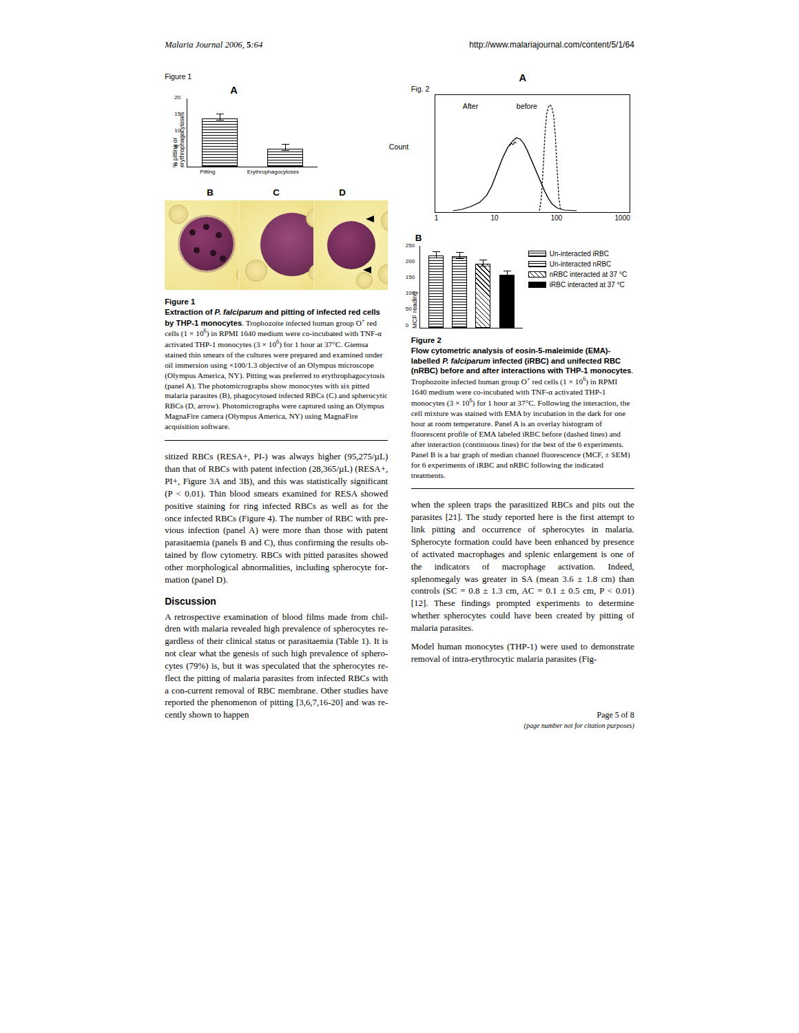Malaria Journal 2006, 5:64
http://www.malariajournal.com/content/5/1/64
Figure 1
A
% pitting or erythrophagocytoses
20151050
Pitting Erythrophagocytoses
BCD
Figure 1
Extraction of P. falciparum and pitting of infected red cells by THP-1 monocytes. Trophozoite infected human group O+ red cells (1 × 106) in RPMI 1640 medium were co-incubated with TNF-α activated THP-1 monocytes (3 × 106) for 1 hour at 37°C. Giemsa stained thin smears of the cultures were prepared and examined under oil immersion using ×100/1.3 objective of an Olympus microscope (Olympus America, NY). Pitting was preferred to erythrophagocytosis (panel A). The photomicrographs show monocytes with six pitted malaria parasites (B), phagocytosed infected RBCs (C) and spherocytic RBCs (D, arrow). Photomicrographs were captured using an Olympus MagnaFire camera (Olympus America, NY) using MagnaFire acquisition software.
sitized RBCs (RESA+, PI-) was always higher (95,275/µL) than that of RBCs with patent infection (28,365/µL) (RESA+, PI+, Figure 3A and 3B), and this was statistically significant (P < 0.01). Thin blood smears examined for RESA showed positive staining for ring infected RBCs as well as for the once infected RBCs (Figure 4). The number of RBC with previous infection (panel A) were more than those with patent parasitaemia (panels B and C), thus confirming the results obtained by flow cytometry. RBCs with pitted parasites showed other morphological abnormalities, including spherocyte formation (panel D).
Discussion
A retrospective examination of blood films made from children with malaria revealed high prevalence of spherocytes regardless of their clinical status or parasitaemia (Table 1). It is not clear what the genesis of such high prevalence of spherocytes (79%) is, but it was speculated that the spherocytes reflect the pitting of malaria parasites from infected RBCs with a con-current removal of RBC membrane. Other studies have reported the phenomenon of pitting [3,6,7,16-20] and was recently shown to happen
A
Fig. 2
Count
After
before
1101001000
B
MCF reading
250200150100500
Un-interacted iRBC
Un-interacted nRBC
nRBC interacted at 37 °C
iRBC interacted at 37 °C
Figure 2
Flow cytometric analysis of eosin-5-maleimide (EMA)-labelled P. falciparum infected (iRBC) and unifected RBC (nRBC) before and after interactions with THP-1 monocytes. Trophozoite infected human group O+ red cells (1 × 106) in RPMI 1640 medium were co-incubated with TNF-α activated THP-1 monocytes (3 × 106) for 1 hour at 37°C. Following the interaction, the cell mixture was stained with EMA by incubation in the dark for one hour at room temperature. Panel A is an overlay histogram of fluorescent profile of EMA labeled iRBC before (dashed lines) and after interaction (continuous lines) for the best of the 6 experiments. Panel B is a bar graph of median channel fluorescence (MCF, ± SEM) for 6 experiments of iRBC and nRBC following the indicated treatments.
when the spleen traps the parasitized RBCs and pits out the parasites [21]. The study reported here is the first attempt to link pitting and occurrence of spherocytes in malaria. Spherocyte formation could have been enhanced by presence of activated macrophages and splenic enlargement is one of the indicators of macrophage activation. Indeed, splenomegaly was greater in SA (mean 3.6 ± 1.8 cm) than controls (SC = 0.8 ± 1.3 cm, AC = 0.1 ± 0.5 cm, P < 0.01) [12]. These findings prompted experiments to determine whether spherocytes could have been created by pitting of malaria parasites.
Model human monocytes (THP-1) were used to demonstrate removal of intra-erythrocytic malaria parasites (Fig-
Page 5 of 8
(page number not for citation purposes)